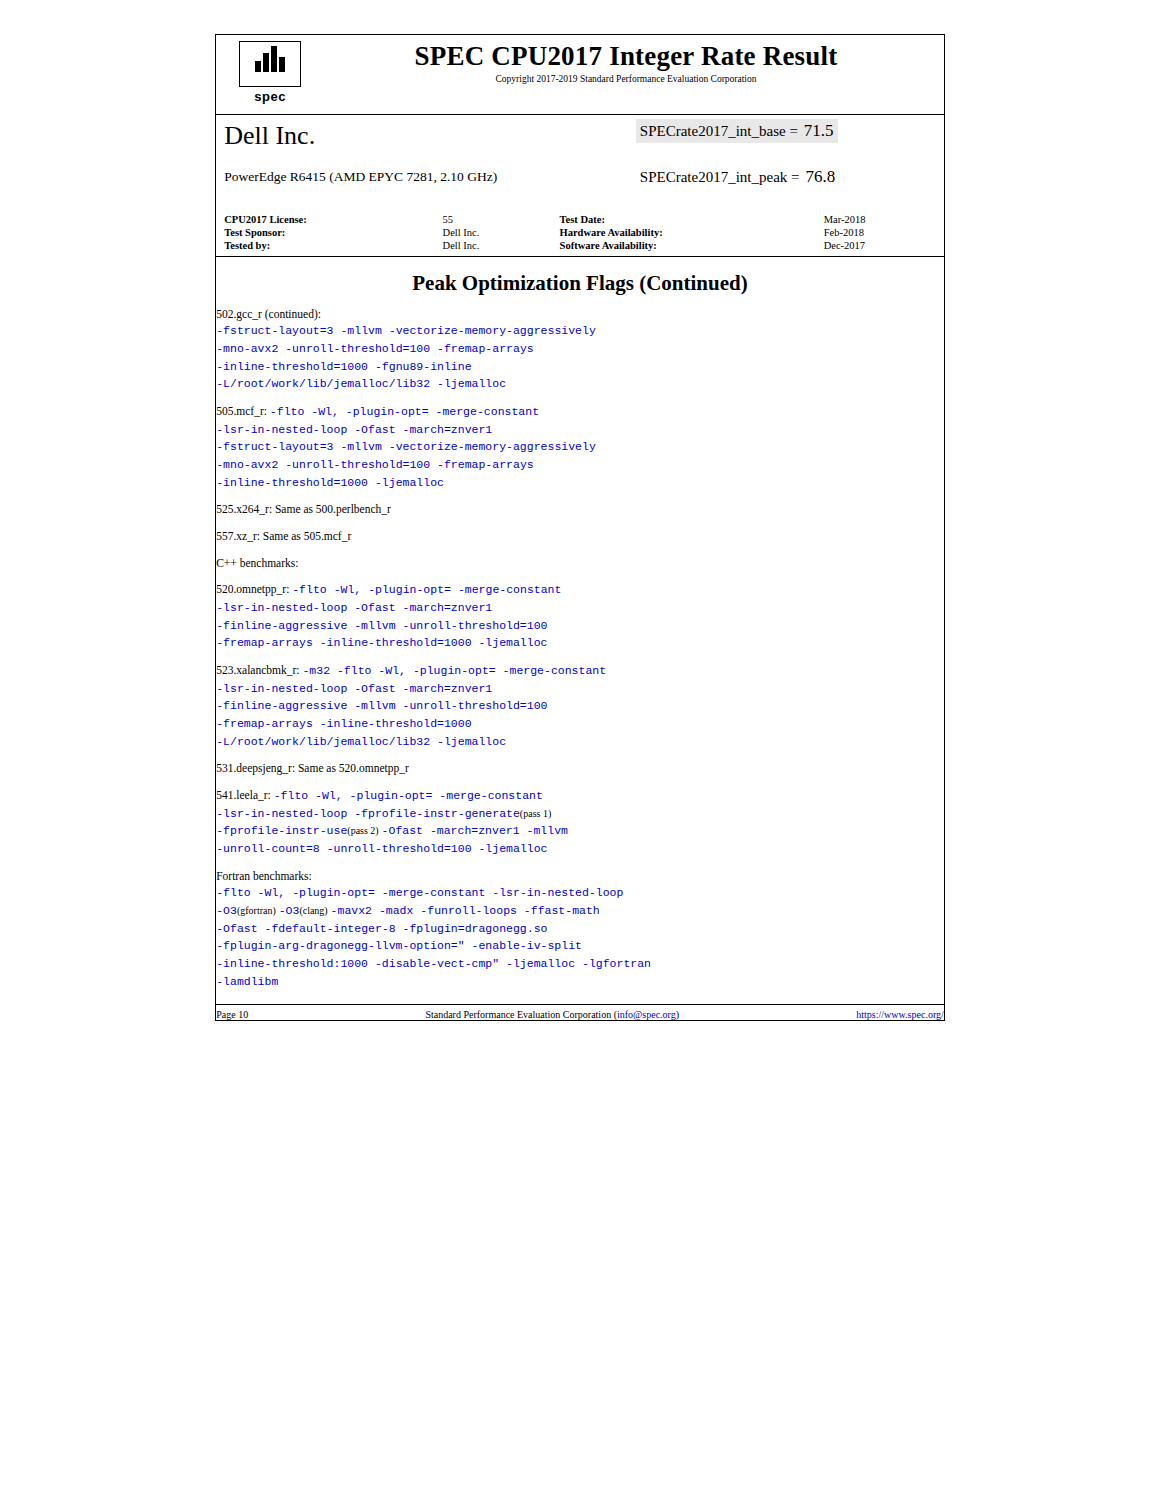spec
SPEC CPU2017 Integer Rate Result
Copyright 2017-2019 Standard Performance Evaluation Corporation
Dell Inc.
PowerEdge R6415 (AMD EPYC 7281, 2.10 GHz)
SPECrate2017_int_base =71.5
SPECrate2017_int_peak =76.8
| CPU2017 License: | 55 | Test Date: | Mar-2018 |
| Test Sponsor: | Dell Inc. | Hardware Availability: | Feb-2018 |
| Tested by: | Dell Inc. | Software Availability: | Dec-2017 |
Peak Optimization Flags (Continued)
502.gcc_r (continued):
-fstruct-layout=3 -mllvm -vectorize-memory-aggressively
-mno-avx2 -unroll-threshold=100 -fremap-arrays
-inline-threshold=1000 -fgnu89-inline
-L/root/work/lib/jemalloc/lib32 -ljemalloc
505.mcf_r: -flto -Wl, -plugin-opt= -merge-constant
-lsr-in-nested-loop -Ofast -march=znver1
-fstruct-layout=3 -mllvm -vectorize-memory-aggressively
-mno-avx2 -unroll-threshold=100 -fremap-arrays
-inline-threshold=1000 -ljemalloc
525.x264_r: Same as 500.perlbench_r
557.xz_r: Same as 505.mcf_r
C++ benchmarks:
520.omnetpp_r: -flto -Wl, -plugin-opt= -merge-constant
-lsr-in-nested-loop -Ofast -march=znver1
-finline-aggressive -mllvm -unroll-threshold=100
-fremap-arrays -inline-threshold=1000 -ljemalloc
523.xalancbmk_r: -m32 -flto -Wl, -plugin-opt= -merge-constant
-lsr-in-nested-loop -Ofast -march=znver1
-finline-aggressive -mllvm -unroll-threshold=100
-fremap-arrays -inline-threshold=1000
-L/root/work/lib/jemalloc/lib32 -ljemalloc
531.deepsjeng_r: Same as 520.omnetpp_r
541.leela_r: -flto -Wl, -plugin-opt= -merge-constant
-lsr-in-nested-loop -fprofile-instr-generate(pass 1)
-fprofile-instr-use(pass 2) -Ofast -march=znver1 -mllvm
-unroll-count=8 -unroll-threshold=100 -ljemalloc
Fortran benchmarks:
-flto -Wl, -plugin-opt= -merge-constant -lsr-in-nested-loop
-O3(gfortran) -O3(clang) -mavx2 -madx -funroll-loops -ffast-math
-Ofast -fdefault-integer-8 -fplugin=dragonegg.so
-fplugin-arg-dragonegg-llvm-option=" -enable-iv-split
-inline-threshold:1000 -disable-vect-cmp" -ljemalloc -lgfortran
-lamdlibm
Page 10
Standard Performance Evaluation Corporation (info@spec.org)
https://www.spec.org/